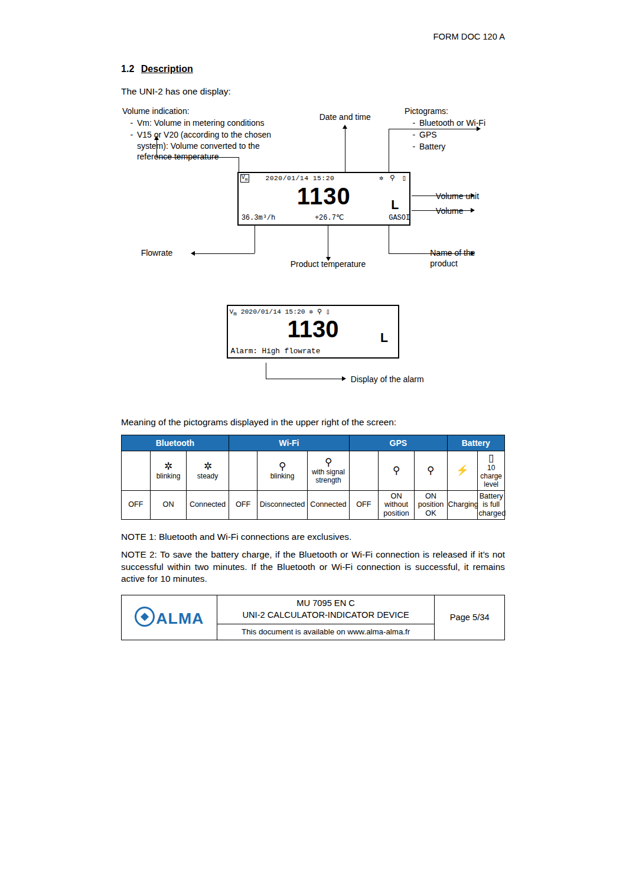FORM DOC 120 A
1.2 Description
The UNI-2 has one display:
Volume indication:
Vm: Volume in metering conditions
V15 or V20 (according to the chosen system): Volume converted to the reference temperature
Date and time
Pictograms:
Bluetooth or Wi-Fi
GPS
Battery
Volume unit
Volume
Flowrate
Product temperature
Name of the product
Vm 2020/01/14 15:20 ✲ ⚲ ▯
1130
L
36.3m³/h +26.7℃ GASOIL
Vm 2020/01/14 15:20 ✲ ⚲ ▯
1130
L
Alarm: High flowrate
Display of the alarm
Meaning of the pictograms displayed in the upper right of the screen:
| Bluetooth | Wi-Fi | GPS | Battery |
| --- | --- | --- | --- |
| | ✲ blinking | ✲ steady | | ⚲ blinking | ⚲ with signal strength | | ⚲ | ⚲ | ⚡ | ▯ 10 charge level |
| OFF | ON | Connected | OFF | Disconnected | Connected | OFF | ON without position | ON position OK | Charging | Battery is full charged |
NOTE 1: Bluetooth and Wi-Fi connections are exclusives.
NOTE 2: To save the battery charge, if the Bluetooth or Wi-Fi connection is released if it’s not successful within two minutes. If the Bluetooth or Wi-Fi connection is successful, it remains active for 10 minutes.
| ALMA | MU 7095 EN C UNI-2 CALCULATOR-INDICATOR DEVICE | Page 5/34 |
| This document is available on www.alma-alma.fr |